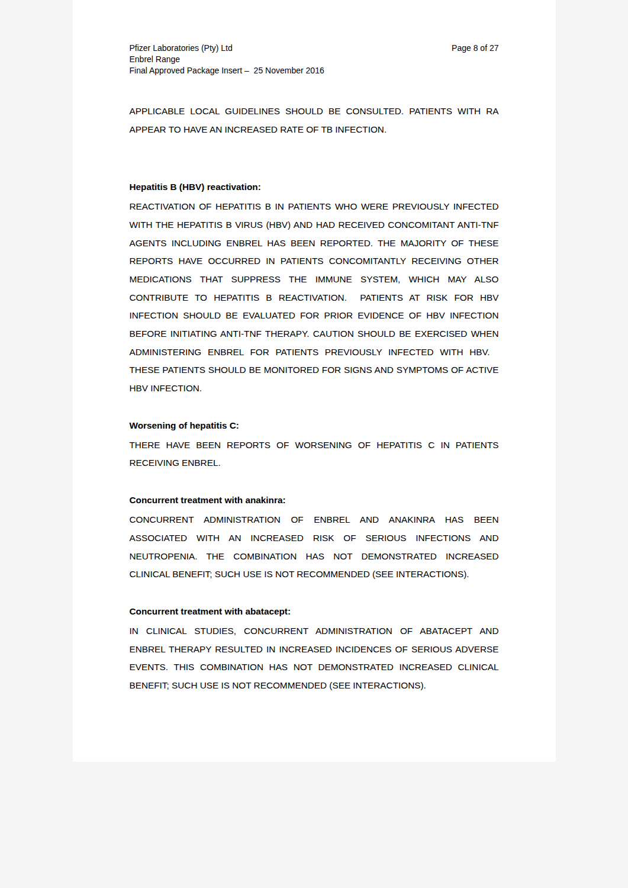Pfizer Laboratories (Pty) Ltd
Enbrel Range
Final Approved Package Insert – 25 November 2016
Page 8 of 27
Applicable local guidelines should be consulted. Patients with RA appear to have an increased rate of TB infection.
Hepatitis B (HBV) reactivation:
Reactivation of hepatitis B in patients who were previously infected with the hepatitis B virus (HBV) and had received concomitant anti-TNF agents including Enbrel has been reported. The majority of these reports have occurred in patients concomitantly receiving other medications that suppress the immune system, which may also contribute to hepatitis B reactivation. Patients at risk for HBV infection should be evaluated for prior evidence of HBV infection before initiating anti-TNF therapy. Caution should be exercised when administering Enbrel for patients previously infected with HBV. These patients should be monitored for signs and symptoms of active HBV infection.
Worsening of hepatitis C:
There have been reports of worsening of hepatitis C in patients receiving Enbrel.
Concurrent treatment with anakinra:
Concurrent administration of Enbrel and anakinra has been associated with an increased risk of serious infections and neutropenia. The combination has not demonstrated increased clinical benefit; such use is not recommended (see INTERACTIONS).
Concurrent treatment with abatacept:
In clinical studies, concurrent administration of abatacept and Enbrel therapy resulted in increased incidences of serious adverse events. This combination has not demonstrated increased clinical benefit; such use is not recommended (see INTERACTIONS).